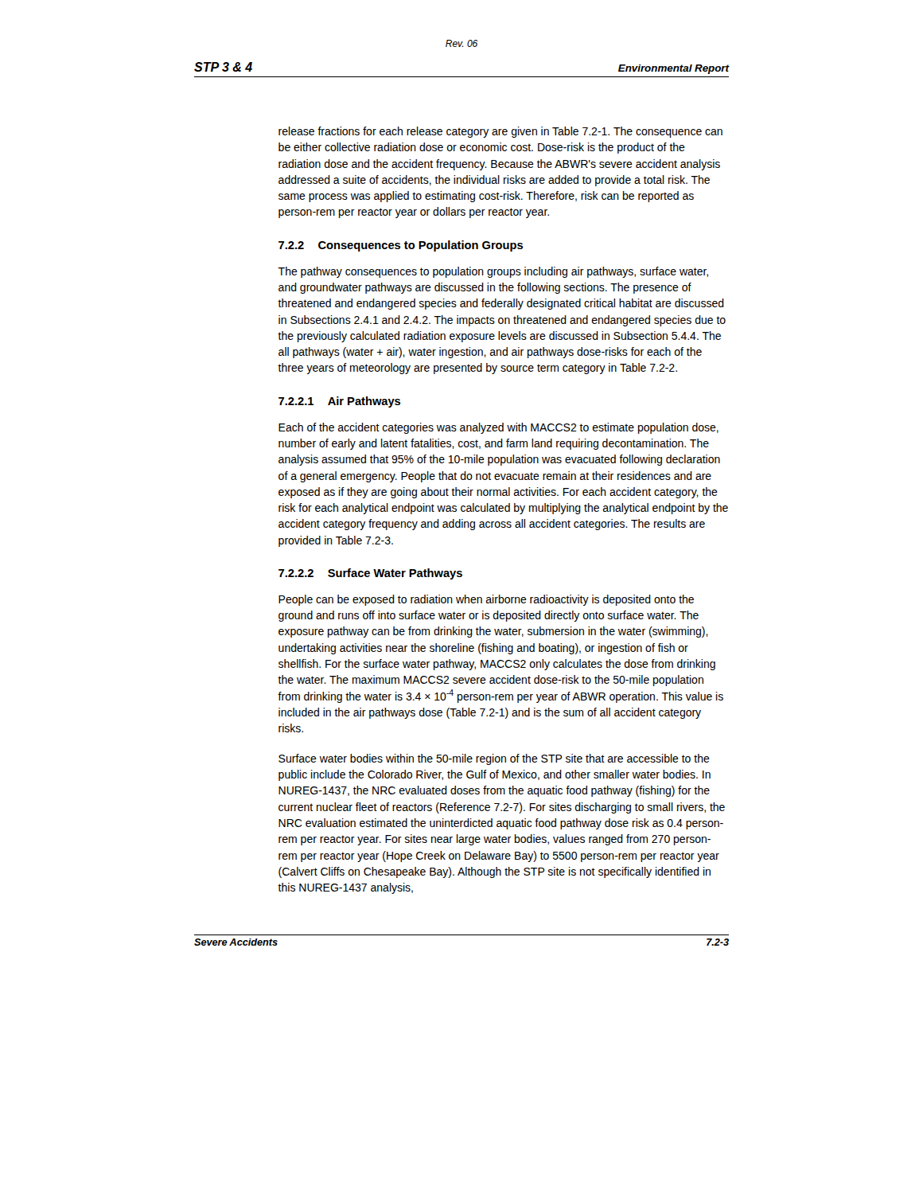Rev. 06
STP 3 & 4
Environmental Report
release fractions for each release category are given in Table 7.2-1. The consequence can be either collective radiation dose or economic cost. Dose-risk is the product of the radiation dose and the accident frequency. Because the ABWR's severe accident analysis addressed a suite of accidents, the individual risks are added to provide a total risk. The same process was applied to estimating cost-risk. Therefore, risk can be reported as person-rem per reactor year or dollars per reactor year.
7.2.2 Consequences to Population Groups
The pathway consequences to population groups including air pathways, surface water, and groundwater pathways are discussed in the following sections. The presence of threatened and endangered species and federally designated critical habitat are discussed in Subsections 2.4.1 and 2.4.2. The impacts on threatened and endangered species due to the previously calculated radiation exposure levels are discussed in Subsection 5.4.4. The all pathways (water + air), water ingestion, and air pathways dose-risks for each of the three years of meteorology are presented by source term category in Table 7.2-2.
7.2.2.1 Air Pathways
Each of the accident categories was analyzed with MACCS2 to estimate population dose, number of early and latent fatalities, cost, and farm land requiring decontamination. The analysis assumed that 95% of the 10-mile population was evacuated following declaration of a general emergency. People that do not evacuate remain at their residences and are exposed as if they are going about their normal activities. For each accident category, the risk for each analytical endpoint was calculated by multiplying the analytical endpoint by the accident category frequency and adding across all accident categories. The results are provided in Table 7.2-3.
7.2.2.2 Surface Water Pathways
People can be exposed to radiation when airborne radioactivity is deposited onto the ground and runs off into surface water or is deposited directly onto surface water. The exposure pathway can be from drinking the water, submersion in the water (swimming), undertaking activities near the shoreline (fishing and boating), or ingestion of fish or shellfish. For the surface water pathway, MACCS2 only calculates the dose from drinking the water. The maximum MACCS2 severe accident dose-risk to the 50-mile population from drinking the water is 3.4 × 10-4 person-rem per year of ABWR operation. This value is included in the air pathways dose (Table 7.2-1) and is the sum of all accident category risks.
Surface water bodies within the 50-mile region of the STP site that are accessible to the public include the Colorado River, the Gulf of Mexico, and other smaller water bodies. In NUREG-1437, the NRC evaluated doses from the aquatic food pathway (fishing) for the current nuclear fleet of reactors (Reference 7.2-7). For sites discharging to small rivers, the NRC evaluation estimated the uninterdicted aquatic food pathway dose risk as 0.4 person-rem per reactor year. For sites near large water bodies, values ranged from 270 person-rem per reactor year (Hope Creek on Delaware Bay) to 5500 person-rem per reactor year (Calvert Cliffs on Chesapeake Bay). Although the STP site is not specifically identified in this NUREG-1437 analysis,
Severe Accidents
7.2-3